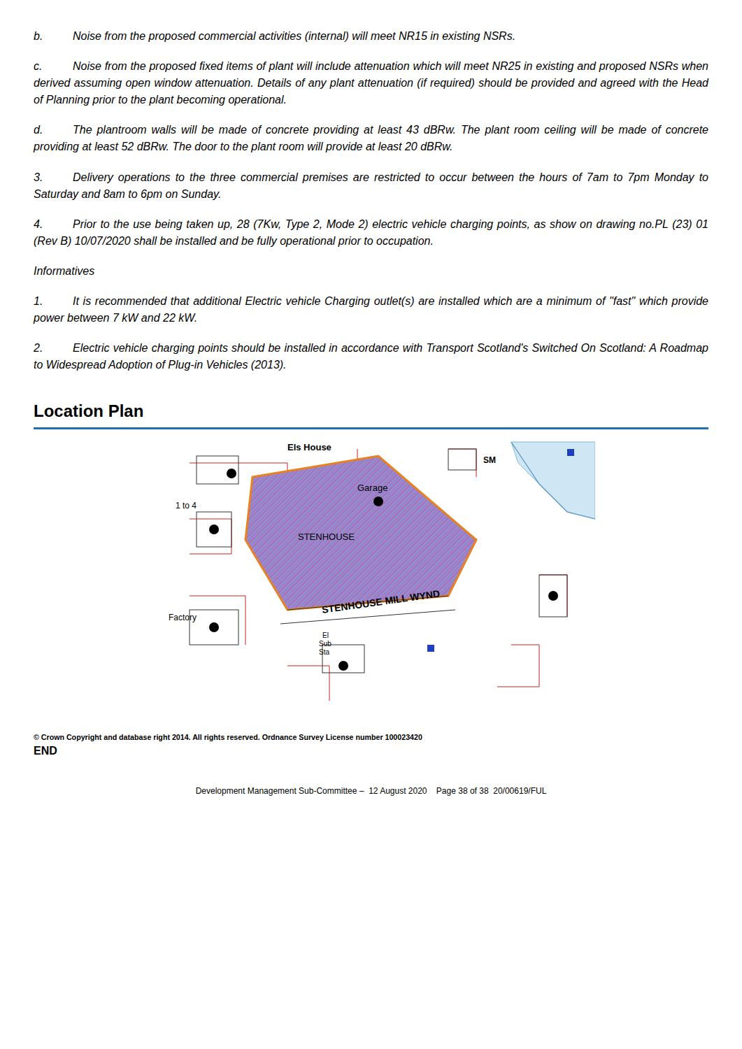b. Noise from the proposed commercial activities (internal) will meet NR15 in existing NSRs.
c. Noise from the proposed fixed items of plant will include attenuation which will meet NR25 in existing and proposed NSRs when derived assuming open window attenuation. Details of any plant attenuation (if required) should be provided and agreed with the Head of Planning prior to the plant becoming operational.
d. The plantroom walls will be made of concrete providing at least 43 dBRw. The plant room ceiling will be made of concrete providing at least 52 dBRw. The door to the plant room will provide at least 20 dBRw.
3. Delivery operations to the three commercial premises are restricted to occur between the hours of 7am to 7pm Monday to Saturday and 8am to 6pm on Sunday.
4. Prior to the use being taken up, 28 (7Kw, Type 2, Mode 2) electric vehicle charging points, as show on drawing no.PL (23) 01 (Rev B) 10/07/2020 shall be installed and be fully operational prior to occupation.
Informatives
1. It is recommended that additional Electric vehicle Charging outlet(s) are installed which are a minimum of "fast" which provide power between 7 kW and 22 kW.
2. Electric vehicle charging points should be installed in accordance with Transport Scotland's Switched On Scotland: A Roadmap to Widespread Adoption of Plug-in Vehicles (2013).
Location Plan
Els House Garage SM 1 to 4 STENHOUSE Factory El Sub Sta STENHOUSE MILL WYND
© Crown Copyright and database right 2014. All rights reserved. Ordnance Survey License number 100023420
END
Development Management Sub-Committee – 12 August 2020 Page 38 of 38 20/00619/FUL